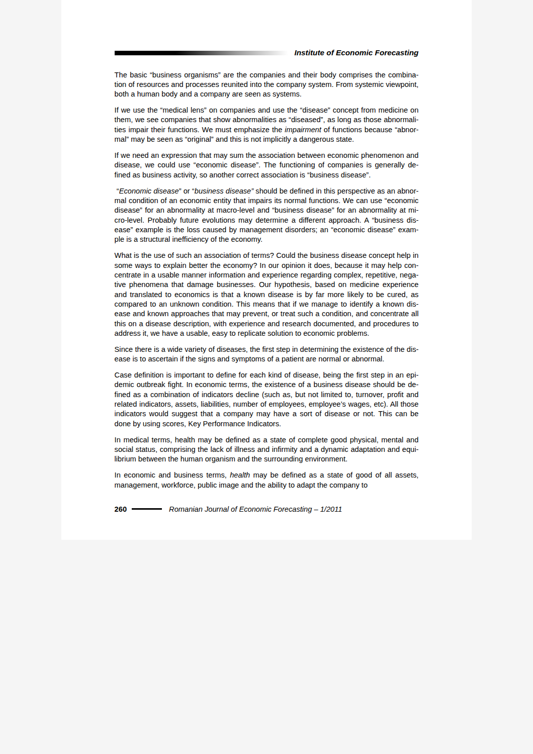Institute of Economic Forecasting
The basic “business organisms” are the companies and their body comprises the combination of resources and processes reunited into the company system. From systemic viewpoint, both a human body and a company are seen as systems.
If we use the “medical lens” on companies and use the “disease” concept from medicine on them, we see companies that show abnormalities as “diseased”, as long as those abnormalities impair their functions. We must emphasize the impairment of functions because “abnormal” may be seen as “original” and this is not implicitly a dangerous state.
If we need an expression that may sum the association between economic phenomenon and disease, we could use “economic disease”. The functioning of companies is generally defined as business activity, so another correct association is “business disease”.
“Economic disease” or “business disease” should be defined in this perspective as an abnormal condition of an economic entity that impairs its normal functions. We can use “economic disease” for an abnormality at macro-level and “business disease” for an abnormality at micro-level. Probably future evolutions may determine a different approach. A “business disease” example is the loss caused by management disorders; an “economic disease” example is a structural inefficiency of the economy.
What is the use of such an association of terms? Could the business disease concept help in some ways to explain better the economy? In our opinion it does, because it may help concentrate in a usable manner information and experience regarding complex, repetitive, negative phenomena that damage businesses. Our hypothesis, based on medicine experience and translated to economics is that a known disease is by far more likely to be cured, as compared to an unknown condition. This means that if we manage to identify a known disease and known approaches that may prevent, or treat such a condition, and concentrate all this on a disease description, with experience and research documented, and procedures to address it, we have a usable, easy to replicate solution to economic problems.
Since there is a wide variety of diseases, the first step in determining the existence of the disease is to ascertain if the signs and symptoms of a patient are normal or abnormal.
Case definition is important to define for each kind of disease, being the first step in an epidemic outbreak fight. In economic terms, the existence of a business disease should be defined as a combination of indicators decline (such as, but not limited to, turnover, profit and related indicators, assets, liabilities, number of employees, employee’s wages, etc). All those indicators would suggest that a company may have a sort of disease or not. This can be done by using scores, Key Performance Indicators.
In medical terms, health may be defined as a state of complete good physical, mental and social status, comprising the lack of illness and infirmity and a dynamic adaptation and equilibrium between the human organism and the surrounding environment.
In economic and business terms, health may be defined as a state of good of all assets, management, workforce, public image and the ability to adapt the company to
260
Romanian Journal of Economic Forecasting – 1/2011